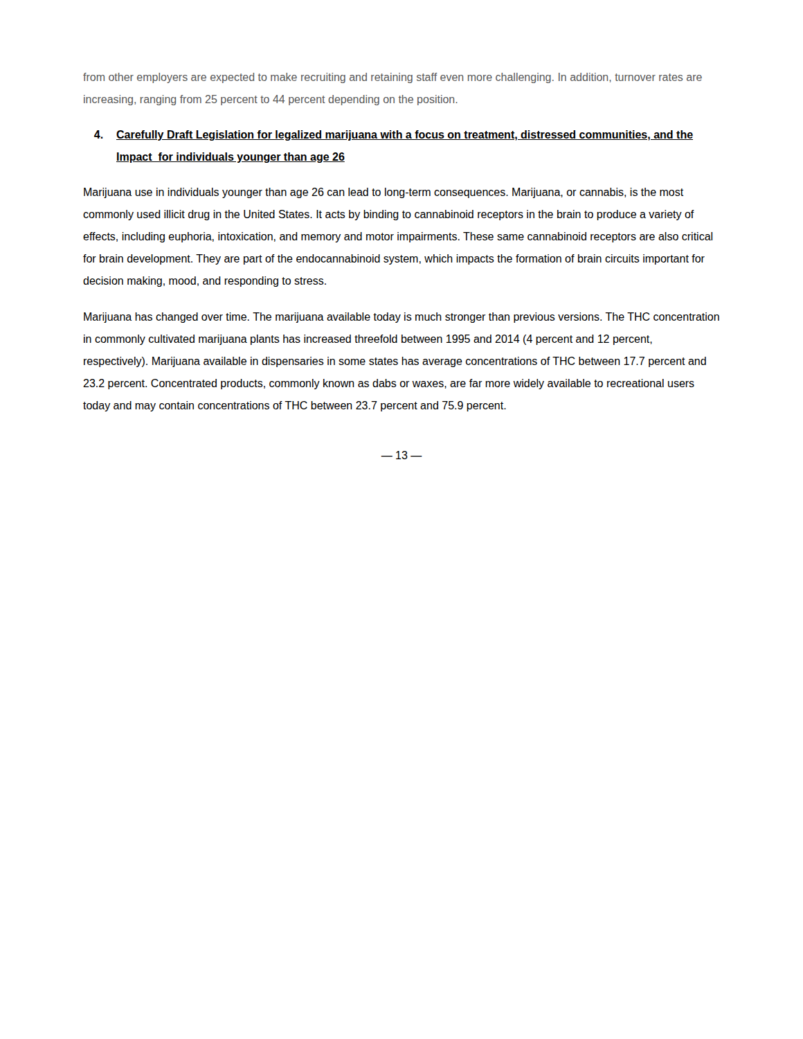from other employers are expected to make recruiting and retaining staff even more challenging. In addition, turnover rates are increasing, ranging from 25 percent to 44 percent depending on the position.
Carefully Draft Legislation for legalized marijuana with a focus on treatment, distressed communities, and the Impact for individuals younger than age 26
Marijuana use in individuals younger than age 26 can lead to long-term consequences. Marijuana, or cannabis, is the most commonly used illicit drug in the United States. It acts by binding to cannabinoid receptors in the brain to produce a variety of effects, including euphoria, intoxication, and memory and motor impairments. These same cannabinoid receptors are also critical for brain development. They are part of the endocannabinoid system, which impacts the formation of brain circuits important for decision making, mood, and responding to stress.
Marijuana has changed over time. The marijuana available today is much stronger than previous versions. The THC concentration in commonly cultivated marijuana plants has increased threefold between 1995 and 2014 (4 percent and 12 percent, respectively). Marijuana available in dispensaries in some states has average concentrations of THC between 17.7 percent and 23.2 percent. Concentrated products, commonly known as dabs or waxes, are far more widely available to recreational users today and may contain concentrations of THC between 23.7 percent and 75.9 percent.
— 13 —